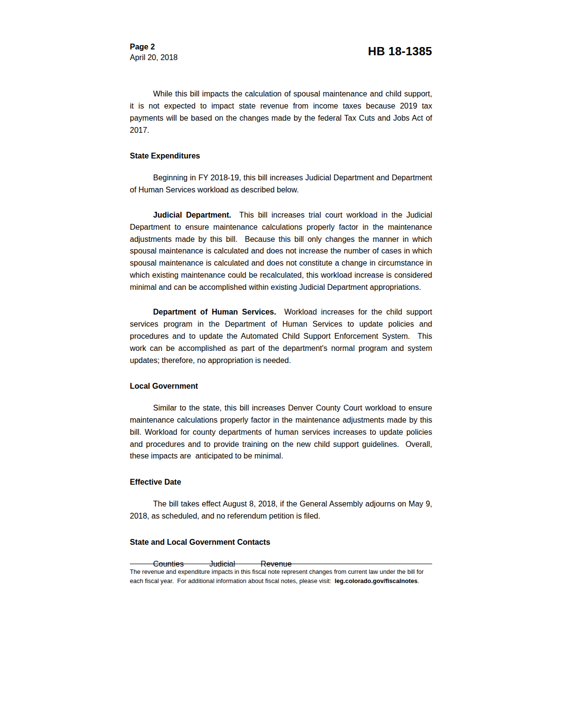Page 2
April 20, 2018
HB 18-1385
While this bill impacts the calculation of spousal maintenance and child support, it is not expected to impact state revenue from income taxes because 2019 tax payments will be based on the changes made by the federal Tax Cuts and Jobs Act of 2017.
State Expenditures
Beginning in FY 2018-19, this bill increases Judicial Department and Department of Human Services workload as described below.
Judicial Department. This bill increases trial court workload in the Judicial Department to ensure maintenance calculations properly factor in the maintenance adjustments made by this bill. Because this bill only changes the manner in which spousal maintenance is calculated and does not increase the number of cases in which spousal maintenance is calculated and does not constitute a change in circumstance in which existing maintenance could be recalculated, this workload increase is considered minimal and can be accomplished within existing Judicial Department appropriations.
Department of Human Services. Workload increases for the child support services program in the Department of Human Services to update policies and procedures and to update the Automated Child Support Enforcement System. This work can be accomplished as part of the department's normal program and system updates; therefore, no appropriation is needed.
Local Government
Similar to the state, this bill increases Denver County Court workload to ensure maintenance calculations properly factor in the maintenance adjustments made by this bill. Workload for county departments of human services increases to update policies and procedures and to provide training on the new child support guidelines. Overall, these impacts are anticipated to be minimal.
Effective Date
The bill takes effect August 8, 2018, if the General Assembly adjourns on May 9, 2018, as scheduled, and no referendum petition is filed.
State and Local Government Contacts
Counties Judicial Revenue
The revenue and expenditure impacts in this fiscal note represent changes from current law under the bill for each fiscal year. For additional information about fiscal notes, please visit: leg.colorado.gov/fiscalnotes.